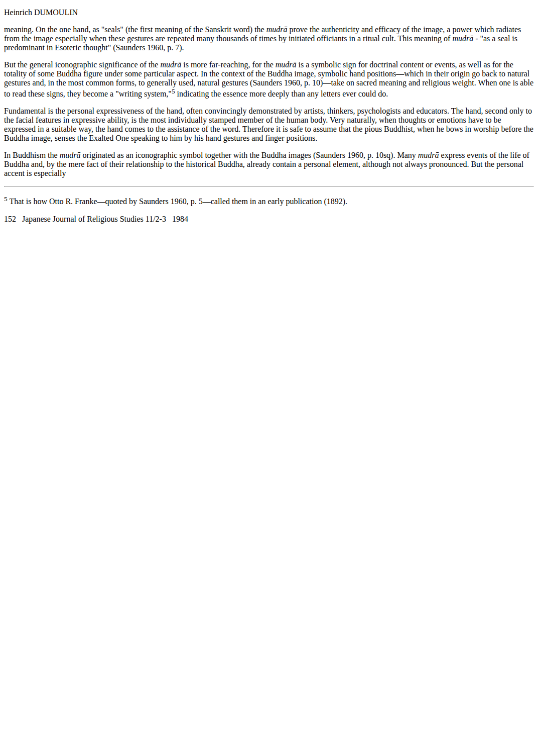Heinrich DUMOULIN
meaning. On the one hand, as "seals" (the first meaning of the Sanskrit word) the mudrā prove the authenticity and efficacy of the image, a power which radiates from the image especially when these gestures are repeated many thousands of times by initiated officiants in a ritual cult. This meaning of mudrā - "as a seal is predominant in Esoteric thought" (Saunders 1960, p. 7).
But the general iconographic significance of the mudrā is more far-reaching, for the mudrā is a symbolic sign for doctrinal content or events, as well as for the totality of some Buddha figure under some particular aspect. In the context of the Buddha image, symbolic hand positions—which in their origin go back to natural gestures and, in the most common forms, to generally used, natural gestures (Saunders 1960, p. 10)—take on sacred meaning and religious weight. When one is able to read these signs, they become a "writing system,"5 indicating the essence more deeply than any letters ever could do.
Fundamental is the personal expressiveness of the hand, often convincingly demonstrated by artists, thinkers, psychologists and educators. The hand, second only to the facial features in expressive ability, is the most individually stamped member of the human body. Very naturally, when thoughts or emotions have to be expressed in a suitable way, the hand comes to the assistance of the word. Therefore it is safe to assume that the pious Buddhist, when he bows in worship before the Buddha image, senses the Exalted One speaking to him by his hand gestures and finger positions.
In Buddhism the mudrā originated as an iconographic symbol together with the Buddha images (Saunders 1960, p. 10sq). Many mudrā express events of the life of Buddha and, by the mere fact of their relationship to the historical Buddha, already contain a personal element, although not always pronounced. But the personal accent is especially
5 That is how Otto R. Franke—quoted by Saunders 1960, p. 5—called them in an early publication (1892).
152 Japanese Journal of Religious Studies 11/2-3 1984